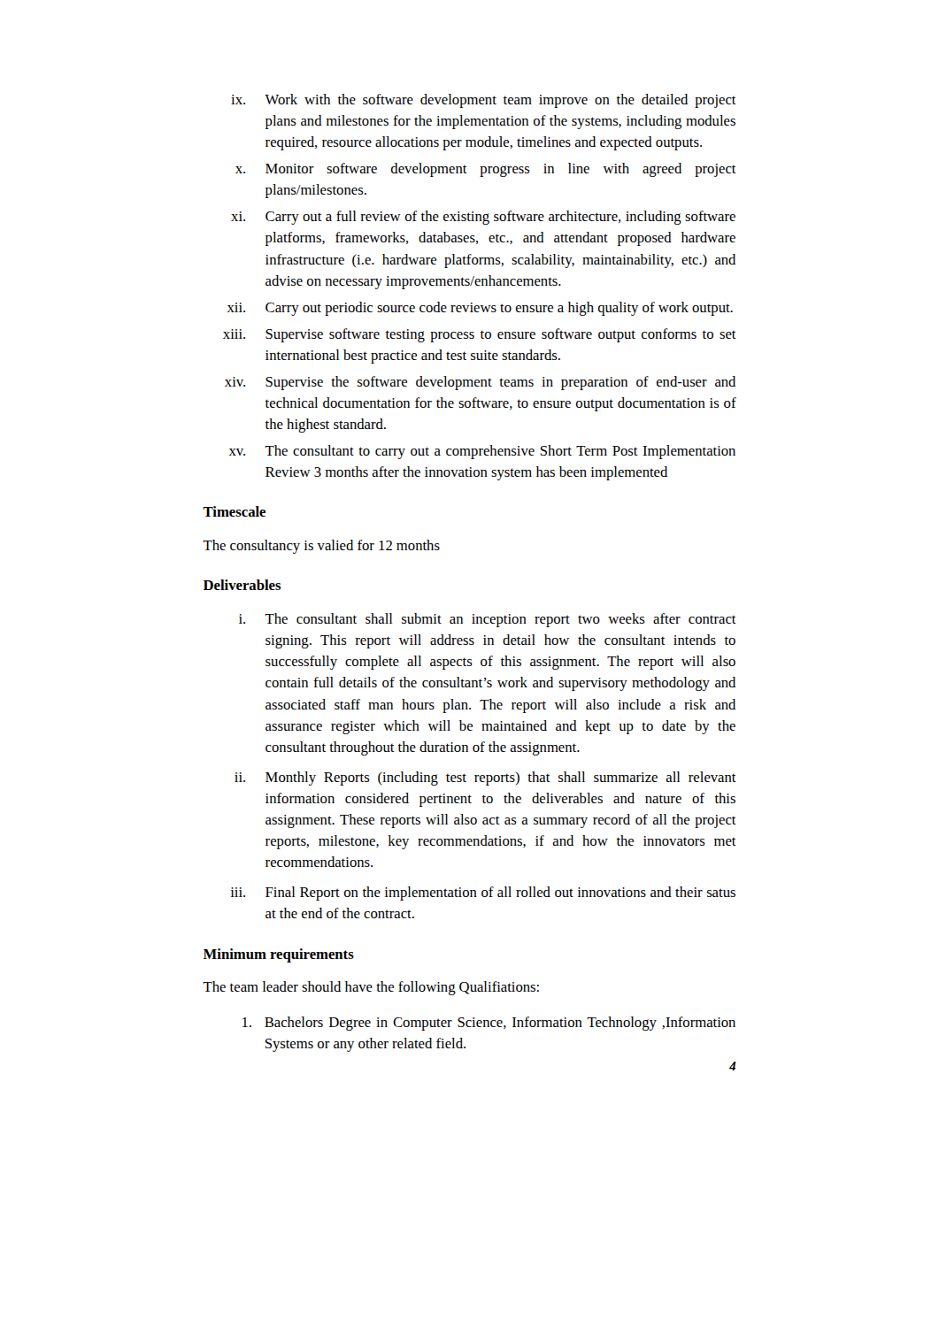Work with the software development team improve on the detailed project plans and milestones for the implementation of the systems, including modules required, resource allocations per module, timelines and expected outputs.
Monitor software development progress in line with agreed project plans/milestones.
Carry out a full review of the existing software architecture, including software platforms, frameworks, databases, etc., and attendant proposed hardware infrastructure (i.e. hardware platforms, scalability, maintainability, etc.) and advise on necessary improvements/enhancements.
Carry out periodic source code reviews to ensure a high quality of work output.
Supervise software testing process to ensure software output conforms to set international best practice and test suite standards.
Supervise the software development teams in preparation of end-user and technical documentation for the software, to ensure output documentation is of the highest standard.
The consultant to carry out a comprehensive Short Term Post Implementation Review 3 months after the innovation system has been implemented
Timescale
The consultancy is valied for 12 months
Deliverables
The consultant shall submit an inception report two weeks after contract signing. This report will address in detail how the consultant intends to successfully complete all aspects of this assignment. The report will also contain full details of the consultant’s work and supervisory methodology and associated staff man hours plan. The report will also include a risk and assurance register which will be maintained and kept up to date by the consultant throughout the duration of the assignment.
Monthly Reports (including test reports) that shall summarize all relevant information considered pertinent to the deliverables and nature of this assignment. These reports will also act as a summary record of all the project reports, milestone, key recommendations, if and how the innovators met recommendations.
Final Report on the implementation of all rolled out innovations and their satus at the end of the contract.
Minimum requirements
The team leader should have the following Qualifiations:
Bachelors Degree in Computer Science, Information Technology ,Information Systems or any other related field.
4